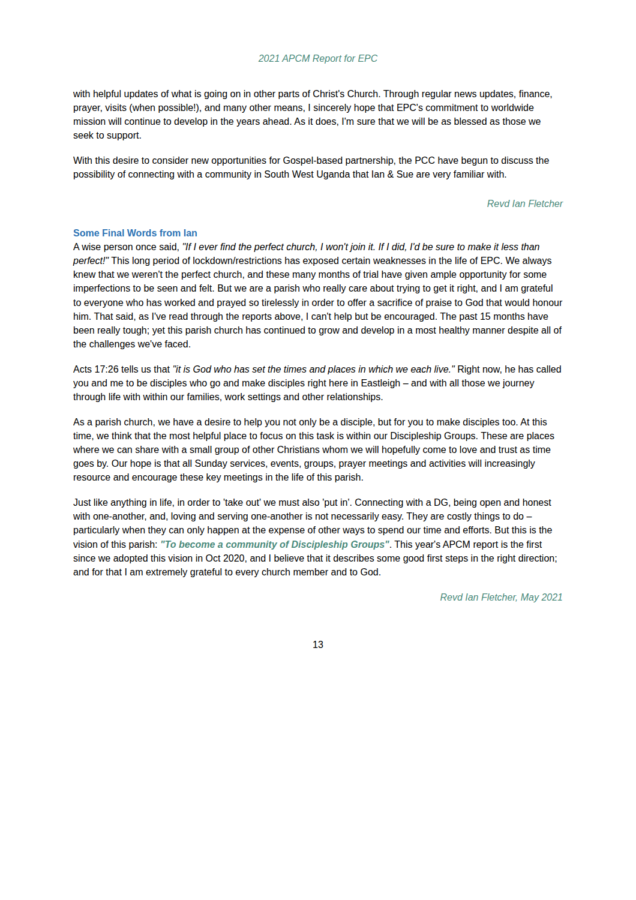2021 APCM Report for EPC
with helpful updates of what is going on in other parts of Christ's Church. Through regular news updates, finance, prayer, visits (when possible!), and many other means, I sincerely hope that EPC's commitment to worldwide mission will continue to develop in the years ahead. As it does, I'm sure that we will be as blessed as those we seek to support.
With this desire to consider new opportunities for Gospel-based partnership, the PCC have begun to discuss the possibility of connecting with a community in South West Uganda that Ian & Sue are very familiar with.
Revd Ian Fletcher
Some Final Words from Ian
A wise person once said, "If I ever find the perfect church, I won't join it. If I did, I'd be sure to make it less than perfect!" This long period of lockdown/restrictions has exposed certain weaknesses in the life of EPC. We always knew that we weren't the perfect church, and these many months of trial have given ample opportunity for some imperfections to be seen and felt. But we are a parish who really care about trying to get it right, and I am grateful to everyone who has worked and prayed so tirelessly in order to offer a sacrifice of praise to God that would honour him. That said, as I've read through the reports above, I can't help but be encouraged. The past 15 months have been really tough; yet this parish church has continued to grow and develop in a most healthy manner despite all of the challenges we've faced.
Acts 17:26 tells us that "it is God who has set the times and places in which we each live." Right now, he has called you and me to be disciples who go and make disciples right here in Eastleigh – and with all those we journey through life with within our families, work settings and other relationships.
As a parish church, we have a desire to help you not only be a disciple, but for you to make disciples too. At this time, we think that the most helpful place to focus on this task is within our Discipleship Groups. These are places where we can share with a small group of other Christians whom we will hopefully come to love and trust as time goes by. Our hope is that all Sunday services, events, groups, prayer meetings and activities will increasingly resource and encourage these key meetings in the life of this parish.
Just like anything in life, in order to 'take out' we must also 'put in'. Connecting with a DG, being open and honest with one-another, and, loving and serving one-another is not necessarily easy. They are costly things to do – particularly when they can only happen at the expense of other ways to spend our time and efforts. But this is the vision of this parish: "To become a community of Discipleship Groups". This year's APCM report is the first since we adopted this vision in Oct 2020, and I believe that it describes some good first steps in the right direction; and for that I am extremely grateful to every church member and to God.
Revd Ian Fletcher, May 2021
13